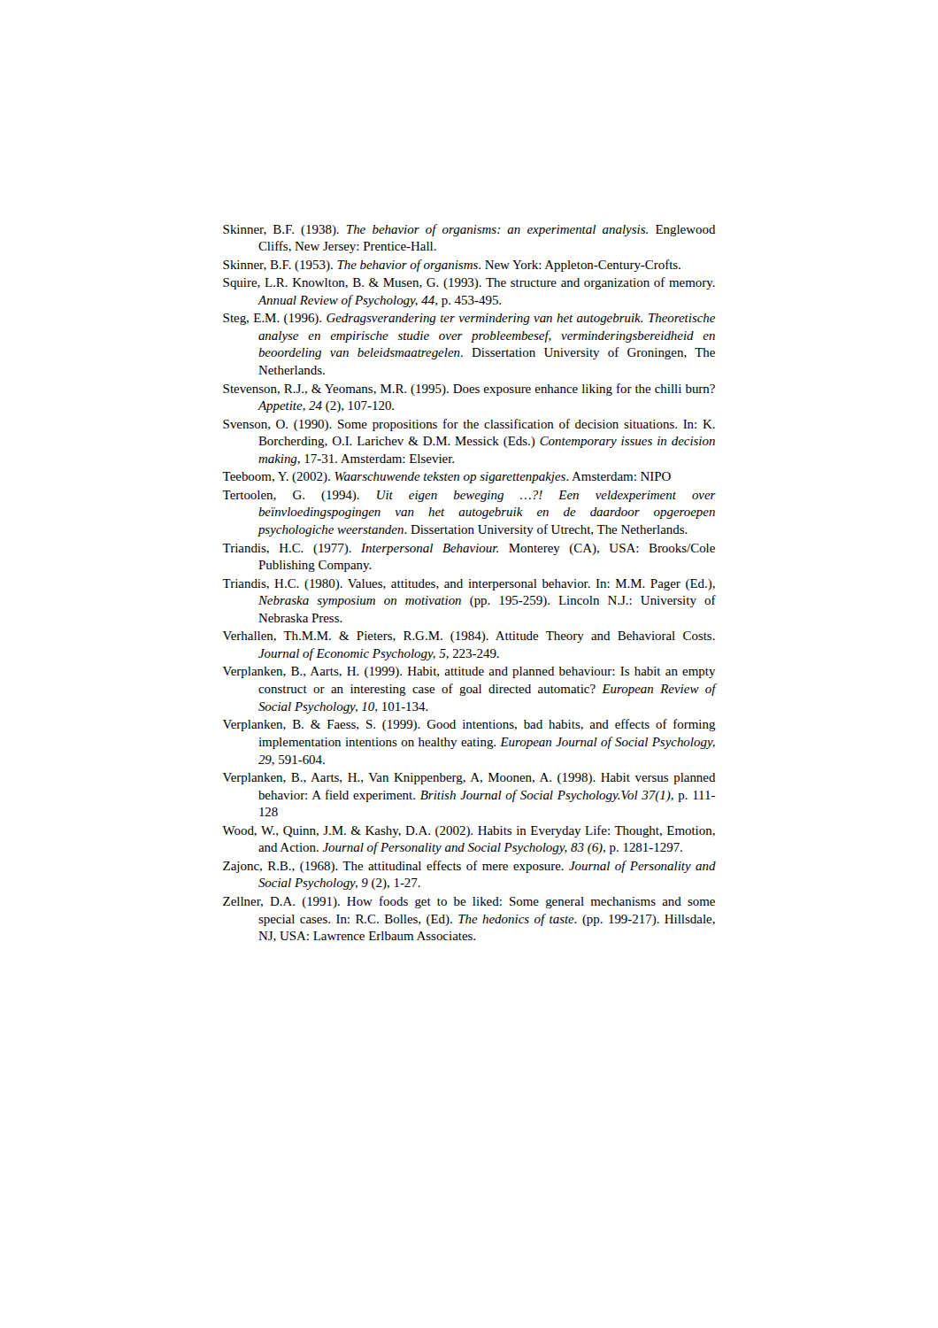Skinner, B.F. (1938). The behavior of organisms: an experimental analysis. Englewood Cliffs, New Jersey: Prentice-Hall.
Skinner, B.F. (1953). The behavior of organisms. New York: Appleton-Century-Crofts.
Squire, L.R. Knowlton, B. & Musen, G. (1993). The structure and organization of memory. Annual Review of Psychology, 44, p. 453-495.
Steg, E.M. (1996). Gedragsverandering ter vermindering van het autogebruik. Theoretische analyse en empirische studie over probleembesef, verminderingsbereidheid en beoordeling van beleidsmaatregelen. Dissertation University of Groningen, The Netherlands.
Stevenson, R.J., & Yeomans, M.R. (1995). Does exposure enhance liking for the chilli burn? Appetite, 24 (2), 107-120.
Svenson, O. (1990). Some propositions for the classification of decision situations. In: K. Borcherding, O.I. Larichev & D.M. Messick (Eds.) Contemporary issues in decision making, 17-31. Amsterdam: Elsevier.
Teeboom, Y. (2002). Waarschuwende teksten op sigarettenpakjes. Amsterdam: NIPO
Tertoolen, G. (1994). Uit eigen beweging …?! Een veldexperiment over beïnvloedingspogingen van het autogebruik en de daardoor opgeroepen psychologiche weerstanden. Dissertation University of Utrecht, The Netherlands.
Triandis, H.C. (1977). Interpersonal Behaviour. Monterey (CA), USA: Brooks/Cole Publishing Company.
Triandis, H.C. (1980). Values, attitudes, and interpersonal behavior. In: M.M. Pager (Ed.), Nebraska symposium on motivation (pp. 195-259). Lincoln N.J.: University of Nebraska Press.
Verhallen, Th.M.M. & Pieters, R.G.M. (1984). Attitude Theory and Behavioral Costs. Journal of Economic Psychology, 5, 223-249.
Verplanken, B., Aarts, H. (1999). Habit, attitude and planned behaviour: Is habit an empty construct or an interesting case of goal directed automatic? European Review of Social Psychology, 10, 101-134.
Verplanken, B. & Faess, S. (1999). Good intentions, bad habits, and effects of forming implementation intentions on healthy eating. European Journal of Social Psychology, 29, 591-604.
Verplanken, B., Aarts, H., Van Knippenberg, A, Moonen, A. (1998). Habit versus planned behavior: A field experiment. British Journal of Social Psychology.Vol 37(1), p. 111-128
Wood, W., Quinn, J.M. & Kashy, D.A. (2002). Habits in Everyday Life: Thought, Emotion, and Action. Journal of Personality and Social Psychology, 83 (6), p. 1281-1297.
Zajonc, R.B., (1968). The attitudinal effects of mere exposure. Journal of Personality and Social Psychology, 9 (2), 1-27.
Zellner, D.A. (1991). How foods get to be liked: Some general mechanisms and some special cases. In: R.C. Bolles, (Ed). The hedonics of taste. (pp. 199-217). Hillsdale, NJ, USA: Lawrence Erlbaum Associates.